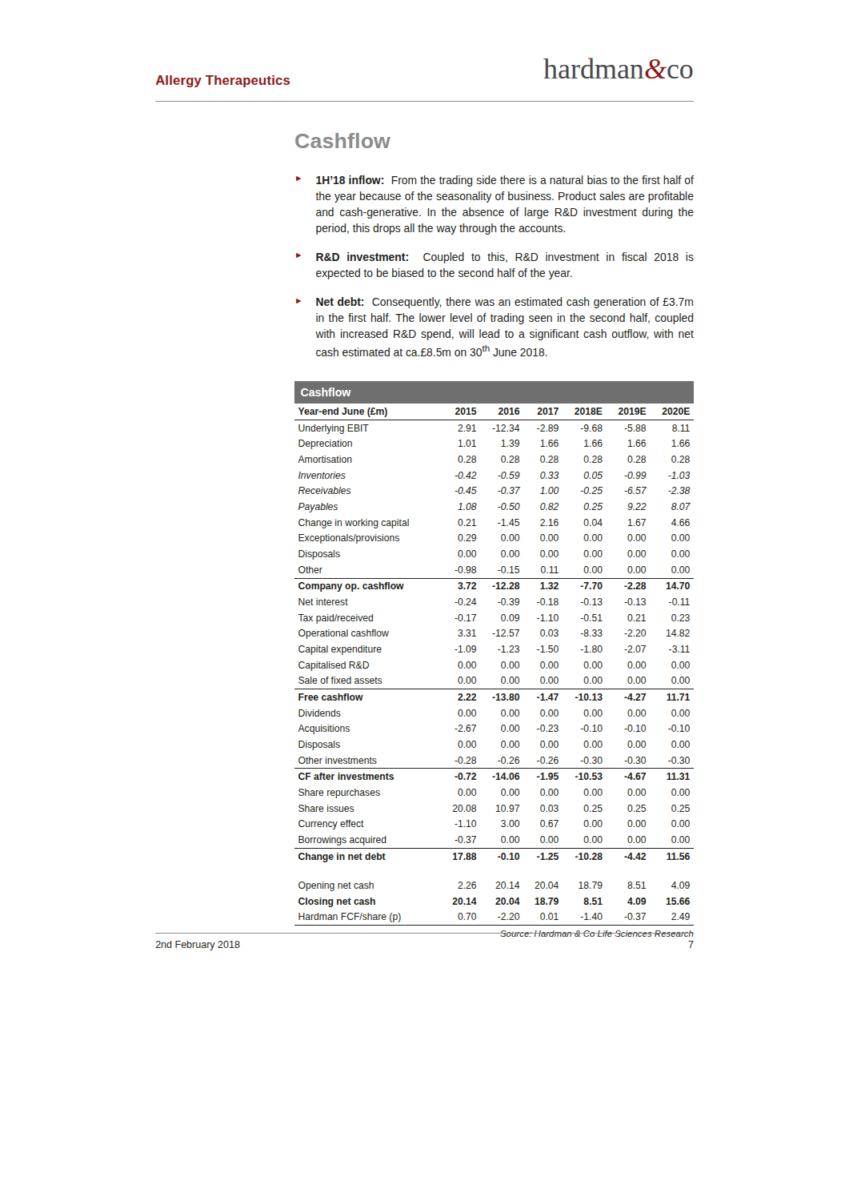Allergy Therapeutics
hardman&co
Cashflow
1H’18 inflow: From the trading side there is a natural bias to the first half of the year because of the seasonality of business. Product sales are profitable and cash-generative. In the absence of large R&D investment during the period, this drops all the way through the accounts.
R&D investment: Coupled to this, R&D investment in fiscal 2018 is expected to be biased to the second half of the year.
Net debt: Consequently, there was an estimated cash generation of £3.7m in the first half. The lower level of trading seen in the second half, coupled with increased R&D spend, will lead to a significant cash outflow, with net cash estimated at ca.£8.5m on 30th June 2018.
Cashflow
| Year-end June (£m) | 2015 | 2016 | 2017 | 2018E | 2019E | 2020E |
| --- | --- | --- | --- | --- | --- | --- |
| Underlying EBIT | 2.91 | -12.34 | -2.89 | -9.68 | -5.88 | 8.11 |
| Depreciation | 1.01 | 1.39 | 1.66 | 1.66 | 1.66 | 1.66 |
| Amortisation | 0.28 | 0.28 | 0.28 | 0.28 | 0.28 | 0.28 |
| Inventories | -0.42 | -0.59 | 0.33 | 0.05 | -0.99 | -1.03 |
| Receivables | -0.45 | -0.37 | 1.00 | -0.25 | -6.57 | -2.38 |
| Payables | 1.08 | -0.50 | 0.82 | 0.25 | 9.22 | 8.07 |
| Change in working capital | 0.21 | -1.45 | 2.16 | 0.04 | 1.67 | 4.66 |
| Exceptionals/provisions | 0.29 | 0.00 | 0.00 | 0.00 | 0.00 | 0.00 |
| Disposals | 0.00 | 0.00 | 0.00 | 0.00 | 0.00 | 0.00 |
| Other | -0.98 | -0.15 | 0.11 | 0.00 | 0.00 | 0.00 |
| Company op. cashflow | 3.72 | -12.28 | 1.32 | -7.70 | -2.28 | 14.70 |
| Net interest | -0.24 | -0.39 | -0.18 | -0.13 | -0.13 | -0.11 |
| Tax paid/received | -0.17 | 0.09 | -1.10 | -0.51 | 0.21 | 0.23 |
| Operational cashflow | 3.31 | -12.57 | 0.03 | -8.33 | -2.20 | 14.82 |
| Capital expenditure | -1.09 | -1.23 | -1.50 | -1.80 | -2.07 | -3.11 |
| Capitalised R&D | 0.00 | 0.00 | 0.00 | 0.00 | 0.00 | 0.00 |
| Sale of fixed assets | 0.00 | 0.00 | 0.00 | 0.00 | 0.00 | 0.00 |
| Free cashflow | 2.22 | -13.80 | -1.47 | -10.13 | -4.27 | 11.71 |
| Dividends | 0.00 | 0.00 | 0.00 | 0.00 | 0.00 | 0.00 |
| Acquisitions | -2.67 | 0.00 | -0.23 | -0.10 | -0.10 | -0.10 |
| Disposals | 0.00 | 0.00 | 0.00 | 0.00 | 0.00 | 0.00 |
| Other investments | -0.28 | -0.26 | -0.26 | -0.30 | -0.30 | -0.30 |
| CF after investments | -0.72 | -14.06 | -1.95 | -10.53 | -4.67 | 11.31 |
| Share repurchases | 0.00 | 0.00 | 0.00 | 0.00 | 0.00 | 0.00 |
| Share issues | 20.08 | 10.97 | 0.03 | 0.25 | 0.25 | 0.25 |
| Currency effect | -1.10 | 3.00 | 0.67 | 0.00 | 0.00 | 0.00 |
| Borrowings acquired | -0.37 | 0.00 | 0.00 | 0.00 | 0.00 | 0.00 |
| Change in net debt | 17.88 | -0.10 | -1.25 | -10.28 | -4.42 | 11.56 |
| Opening net cash | 2.26 | 20.14 | 20.04 | 18.79 | 8.51 | 4.09 |
| Closing net cash | 20.14 | 20.04 | 18.79 | 8.51 | 4.09 | 15.66 |
| Hardman FCF/share (p) | 0.70 | -2.20 | 0.01 | -1.40 | -0.37 | 2.49 |
Source: Hardman & Co Life Sciences Research
2nd February 2018 7